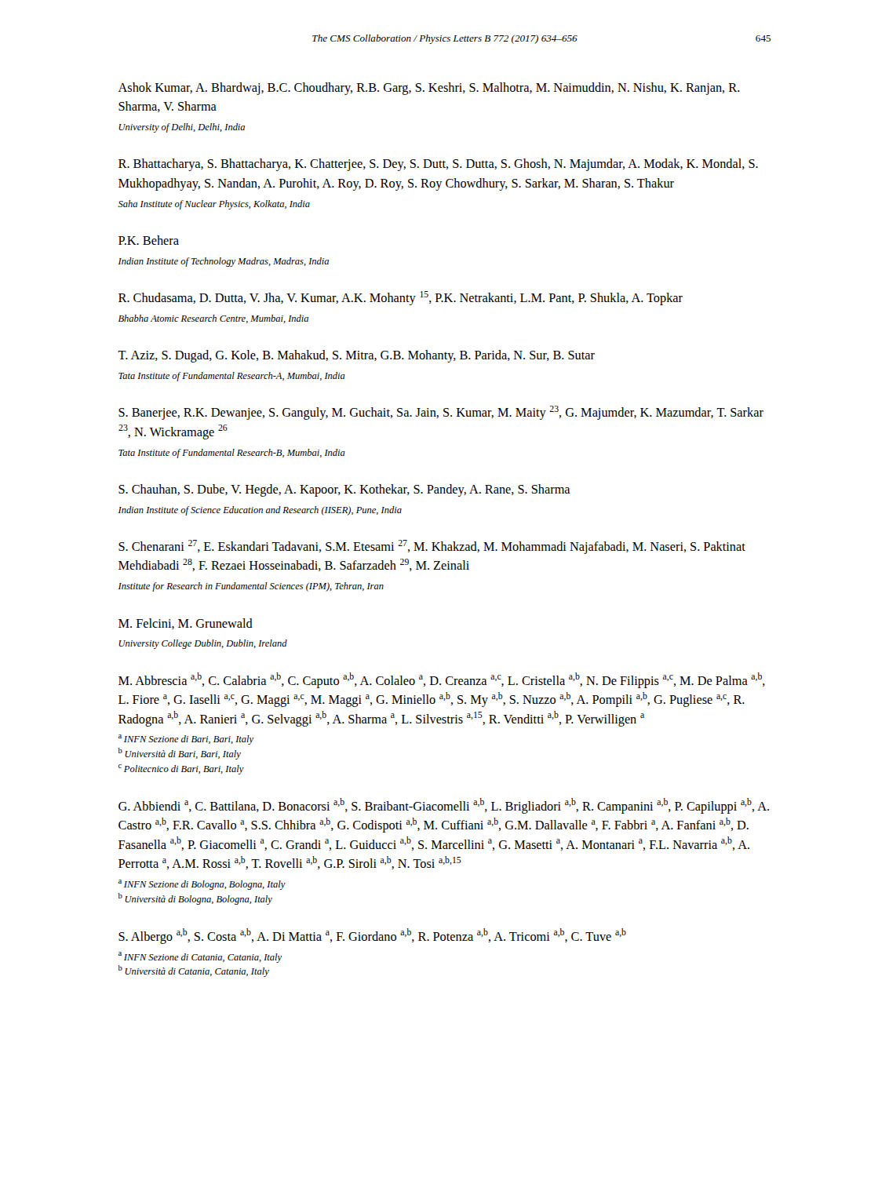The CMS Collaboration / Physics Letters B 772 (2017) 634–656 645
Ashok Kumar, A. Bhardwaj, B.C. Choudhary, R.B. Garg, S. Keshri, S. Malhotra, M. Naimuddin, N. Nishu, K. Ranjan, R. Sharma, V. Sharma
University of Delhi, Delhi, India
R. Bhattacharya, S. Bhattacharya, K. Chatterjee, S. Dey, S. Dutt, S. Dutta, S. Ghosh, N. Majumdar, A. Modak, K. Mondal, S. Mukhopadhyay, S. Nandan, A. Purohit, A. Roy, D. Roy, S. Roy Chowdhury, S. Sarkar, M. Sharan, S. Thakur
Saha Institute of Nuclear Physics, Kolkata, India
P.K. Behera
Indian Institute of Technology Madras, Madras, India
R. Chudasama, D. Dutta, V. Jha, V. Kumar, A.K. Mohanty 15, P.K. Netrakanti, L.M. Pant, P. Shukla, A. Topkar
Bhabha Atomic Research Centre, Mumbai, India
T. Aziz, S. Dugad, G. Kole, B. Mahakud, S. Mitra, G.B. Mohanty, B. Parida, N. Sur, B. Sutar
Tata Institute of Fundamental Research-A, Mumbai, India
S. Banerjee, R.K. Dewanjee, S. Ganguly, M. Guchait, Sa. Jain, S. Kumar, M. Maity 23, G. Majumder, K. Mazumdar, T. Sarkar 23, N. Wickramage 26
Tata Institute of Fundamental Research-B, Mumbai, India
S. Chauhan, S. Dube, V. Hegde, A. Kapoor, K. Kothekar, S. Pandey, A. Rane, S. Sharma
Indian Institute of Science Education and Research (IISER), Pune, India
S. Chenarani 27, E. Eskandari Tadavani, S.M. Etesami 27, M. Khakzad, M. Mohammadi Najafabadi, M. Naseri, S. Paktinat Mehdiabadi 28, F. Rezaei Hosseinabadi, B. Safarzadeh 29, M. Zeinali
Institute for Research in Fundamental Sciences (IPM), Tehran, Iran
M. Felcini, M. Grunewald
University College Dublin, Dublin, Ireland
M. Abbrescia a,b, C. Calabria a,b, C. Caputo a,b, A. Colaleo a, D. Creanza a,c, L. Cristella a,b, N. De Filippis a,c, M. De Palma a,b, L. Fiore a, G. Iaselli a,c, G. Maggi a,c, M. Maggi a, G. Miniello a,b, S. My a,b, S. Nuzzo a,b, A. Pompili a,b, G. Pugliese a,c, R. Radogna a,b, A. Ranieri a, G. Selvaggi a,b, A. Sharma a, L. Silvestris a,15, R. Venditti a,b, P. Verwilligen a
aINFN Sezione di Bari, Bari, Italy
bUniversità di Bari, Bari, Italy
cPolitecnico di Bari, Bari, Italy
G. Abbiendi a, C. Battilana, D. Bonacorsi a,b, S. Braibant-Giacomelli a,b, L. Brigliadori a,b, R. Campanini a,b, P. Capiluppi a,b, A. Castro a,b, F.R. Cavallo a, S.S. Chhibra a,b, G. Codispoti a,b, M. Cuffiani a,b, G.M. Dallavalle a, F. Fabbri a, A. Fanfani a,b, D. Fasanella a,b, P. Giacomelli a, C. Grandi a, L. Guiducci a,b, S. Marcellini a, G. Masetti a, A. Montanari a, F.L. Navarria a,b, A. Perrotta a, A.M. Rossi a,b, T. Rovelli a,b, G.P. Siroli a,b, N. Tosi a,b,15
aINFN Sezione di Bologna, Bologna, Italy
bUniversità di Bologna, Bologna, Italy
S. Albergo a,b, S. Costa a,b, A. Di Mattia a, F. Giordano a,b, R. Potenza a,b, A. Tricomi a,b, C. Tuve a,b
aINFN Sezione di Catania, Catania, Italy
bUniversità di Catania, Catania, Italy